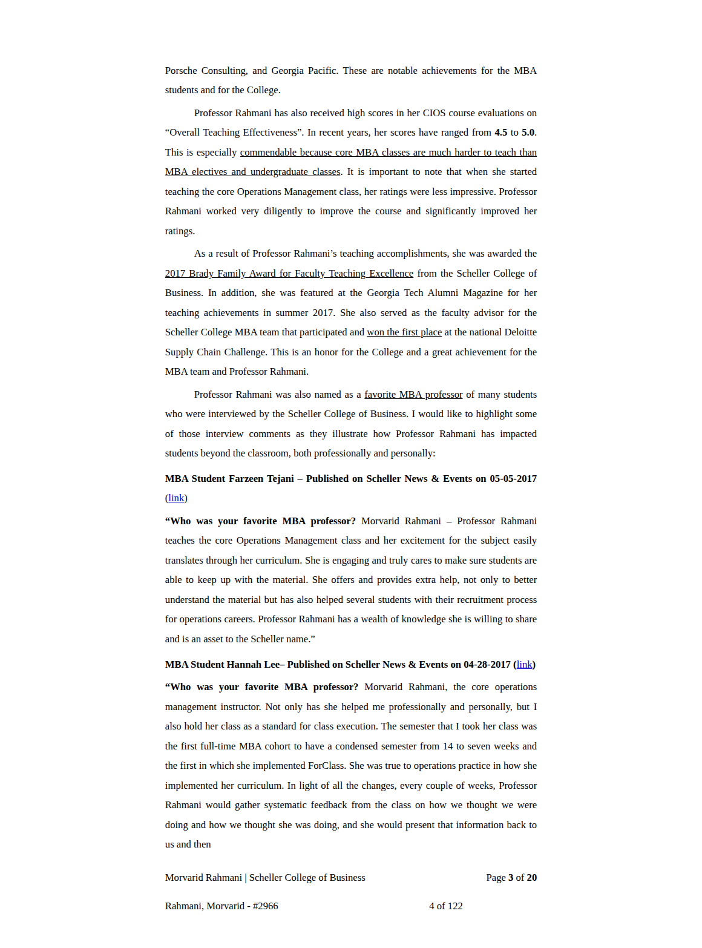Porsche Consulting, and Georgia Pacific. These are notable achievements for the MBA students and for the College.
Professor Rahmani has also received high scores in her CIOS course evaluations on “Overall Teaching Effectiveness”. In recent years, her scores have ranged from 4.5 to 5.0. This is especially commendable because core MBA classes are much harder to teach than MBA electives and undergraduate classes. It is important to note that when she started teaching the core Operations Management class, her ratings were less impressive. Professor Rahmani worked very diligently to improve the course and significantly improved her ratings.
As a result of Professor Rahmani’s teaching accomplishments, she was awarded the 2017 Brady Family Award for Faculty Teaching Excellence from the Scheller College of Business. In addition, she was featured at the Georgia Tech Alumni Magazine for her teaching achievements in summer 2017. She also served as the faculty advisor for the Scheller College MBA team that participated and won the first place at the national Deloitte Supply Chain Challenge. This is an honor for the College and a great achievement for the MBA team and Professor Rahmani.
Professor Rahmani was also named as a favorite MBA professor of many students who were interviewed by the Scheller College of Business. I would like to highlight some of those interview comments as they illustrate how Professor Rahmani has impacted students beyond the classroom, both professionally and personally:
MBA Student Farzeen Tejani – Published on Scheller News & Events on 05-05-2017 (link)
“Who was your favorite MBA professor? Morvarid Rahmani – Professor Rahmani teaches the core Operations Management class and her excitement for the subject easily translates through her curriculum. She is engaging and truly cares to make sure students are able to keep up with the material. She offers and provides extra help, not only to better understand the material but has also helped several students with their recruitment process for operations careers. Professor Rahmani has a wealth of knowledge she is willing to share and is an asset to the Scheller name.”
MBA Student Hannah Lee– Published on Scheller News & Events on 04-28-2017 (link)
“Who was your favorite MBA professor? Morvarid Rahmani, the core operations management instructor. Not only has she helped me professionally and personally, but I also hold her class as a standard for class execution. The semester that I took her class was the first full-time MBA cohort to have a condensed semester from 14 to seven weeks and the first in which she implemented ForClass. She was true to operations practice in how she implemented her curriculum. In light of all the changes, every couple of weeks, Professor Rahmani would gather systematic feedback from the class on how we thought we were doing and how we thought she was doing, and she would present that information back to us and then
Morvarid Rahmani | Scheller College of Business
Page 3 of 20
Rahmani, Morvarid - #2966
4 of 122